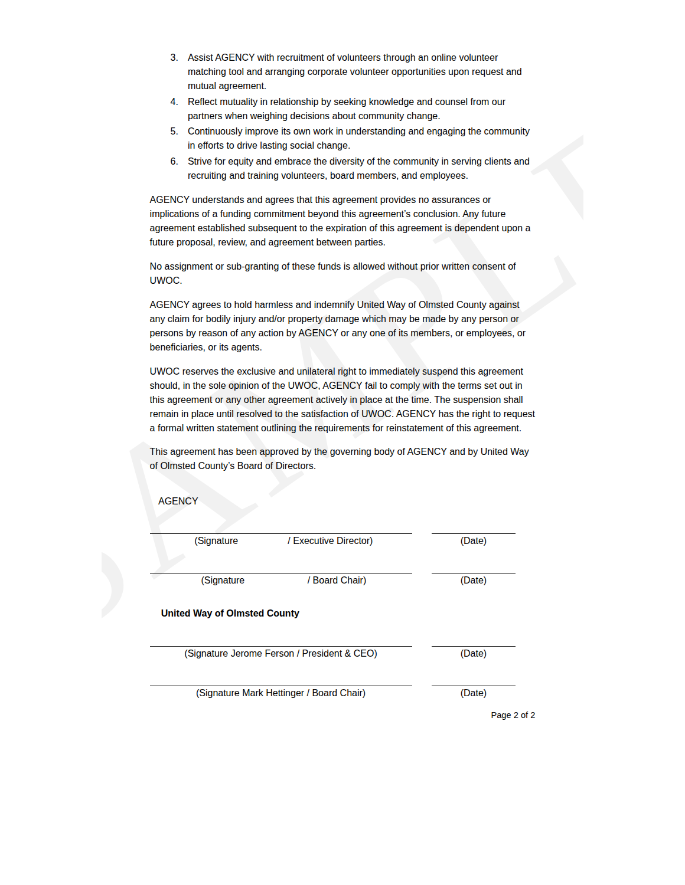SAMPLE
Assist AGENCY with recruitment of volunteers through an online volunteer matching tool and arranging corporate volunteer opportunities upon request and mutual agreement.
Reflect mutuality in relationship by seeking knowledge and counsel from our partners when weighing decisions about community change.
Continuously improve its own work in understanding and engaging the community in efforts to drive lasting social change.
Strive for equity and embrace the diversity of the community in serving clients and recruiting and training volunteers, board members, and employees.
AGENCY understands and agrees that this agreement provides no assurances or implications of a funding commitment beyond this agreement’s conclusion. Any future agreement established subsequent to the expiration of this agreement is dependent upon a future proposal, review, and agreement between parties.
No assignment or sub-granting of these funds is allowed without prior written consent of UWOC.
AGENCY agrees to hold harmless and indemnify United Way of Olmsted County against any claim for bodily injury and/or property damage which may be made by any person or persons by reason of any action by AGENCY or any one of its members, or employees, or beneficiaries, or its agents.
UWOC reserves the exclusive and unilateral right to immediately suspend this agreement should, in the sole opinion of the UWOC, AGENCY fail to comply with the terms set out in this agreement or any other agreement actively in place at the time. The suspension shall remain in place until resolved to the satisfaction of UWOC. AGENCY has the right to request a formal written statement outlining the requirements for reinstatement of this agreement.
This agreement has been approved by the governing body of AGENCY and by United Way of Olmsted County’s Board of Directors.
AGENCY
| (Signature / Executive Director) | (Date) |
| (Signature / Board Chair) | (Date) |
United Way of Olmsted County
| (Signature Jerome Ferson / President & CEO) | (Date) |
| (Signature Mark Hettinger / Board Chair) | (Date) |
Page 2 of 2